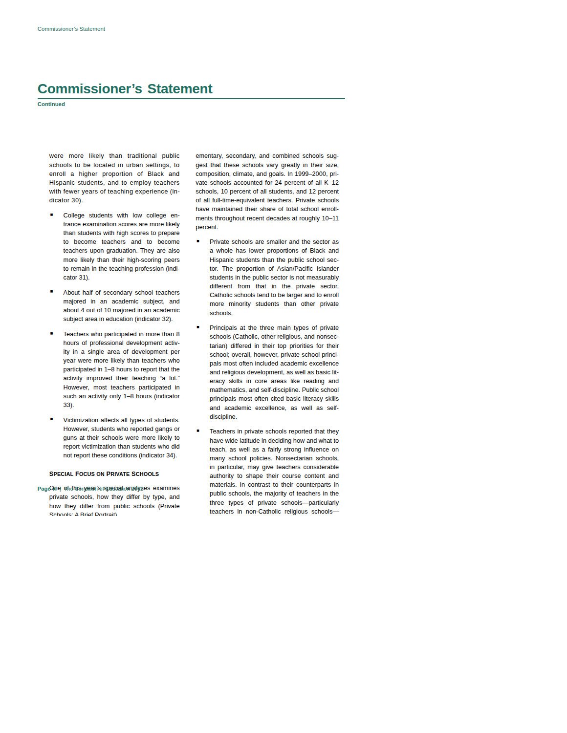Commissioner’s Statement
Commissioner’s Statement
Continued
were more likely than traditional public schools to be located in urban settings, to enroll a higher proportion of Black and Hispanic students, and to employ teachers with fewer years of teaching experience (indicator 30).
College students with low college entrance examination scores are more likely than students with high scores to prepare to become teachers and to become teachers upon graduation. They are also more likely than their high-scoring peers to remain in the teaching profession (indicator 31).
About half of secondary school teachers majored in an academic subject, and about 4 out of 10 majored in an academic subject area in education (indicator 32).
Teachers who participated in more than 8 hours of professional development activity in a single area of development per year were more likely than teachers who participated in 1–8 hours to report that the activity improved their teaching “a lot.” However, most teachers participated in such an activity only 1–8 hours (indicator 33).
Victimization affects all types of students. However, students who reported gangs or guns at their schools were more likely to report victimization than students who did not report these conditions (indicator 34).
SPECIAL FOCUS ON PRIVATE SCHOOLS
One of this year’s special analyses examines private schools, how they differ by type, and how they differ from public schools (Private Schools: A Brief Portrait).
Comparisons between the public and private sectors—and within the private sector—of el-
ementary, secondary, and combined schools suggest that these schools vary greatly in their size, composition, climate, and goals. In 1999–2000, private schools accounted for 24 percent of all K–12 schools, 10 percent of all students, and 12 percent of all full-time-equivalent teachers. Private schools have maintained their share of total school enrollments throughout recent decades at roughly 10–11 percent.
Private schools are smaller and the sector as a whole has lower proportions of Black and Hispanic students than the public school sector. The proportion of Asian/Pacific Islander students in the public sector is not measurably different from that in the private sector. Catholic schools tend to be larger and to enroll more minority students than other private schools.
Principals at the three main types of private schools (Catholic, other religious, and nonsectarian) differed in their top priorities for their school; overall, however, private school principals most often included academic excellence and religious development, as well as basic literacy skills in core areas like reading and mathematics, and self-discipline. Public school principals most often cited basic literacy skills and academic excellence, as well as self-discipline.
Teachers in private schools reported that they have wide latitude in deciding how and what to teach, as well as a fairly strong influence on many school policies. Nonsectarian schools, in particular, may give teachers considerable authority to shape their course content and materials. In contrast to their counterparts in public schools, the majority of teachers in the three types of private schools—particularly teachers in non-Catholic religious schools—strongly agreed with positive statements
Page vi|The Condition of Education 2002